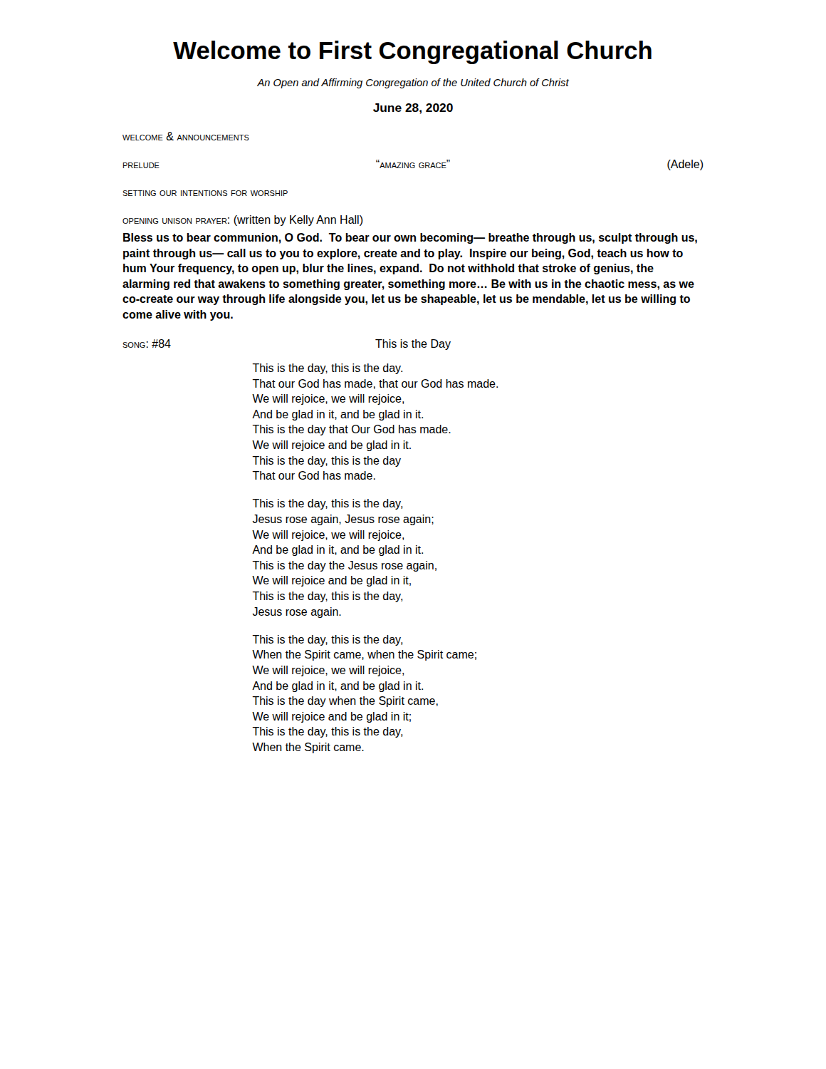Welcome to First Congregational Church
An Open and Affirming Congregation of the United Church of Christ
June 28, 2020
Welcome & Announcements
Prelude
“Amazing Grace”
(Adele)
Setting Our Intentions for Worship
Opening Unison Prayer: (written by Kelly Ann Hall)
Bless us to bear communion, O God. To bear our own becoming— breathe through us, sculpt through us, paint through us— call us to you to explore, create and to play. Inspire our being, God, teach us how to hum Your frequency, to open up, blur the lines, expand. Do not withhold that stroke of genius, the alarming red that awakens to something greater, something more… Be with us in the chaotic mess, as we co-create our way through life alongside you, let us be shapeable, let us be mendable, let us be willing to come alive with you.
Song: #84
This is the Day
This is the day, this is the day. That our God has made, that our God has made. We will rejoice, we will rejoice, And be glad in it, and be glad in it. This is the day that Our God has made. We will rejoice and be glad in it. This is the day, this is the day That our God has made.
This is the day, this is the day, Jesus rose again, Jesus rose again; We will rejoice, we will rejoice, And be glad in it, and be glad in it. This is the day the Jesus rose again, We will rejoice and be glad in it, This is the day, this is the day, Jesus rose again.
This is the day, this is the day, When the Spirit came, when the Spirit came; We will rejoice, we will rejoice, And be glad in it, and be glad in it. This is the day when the Spirit came, We will rejoice and be glad in it; This is the day, this is the day, When the Spirit came.